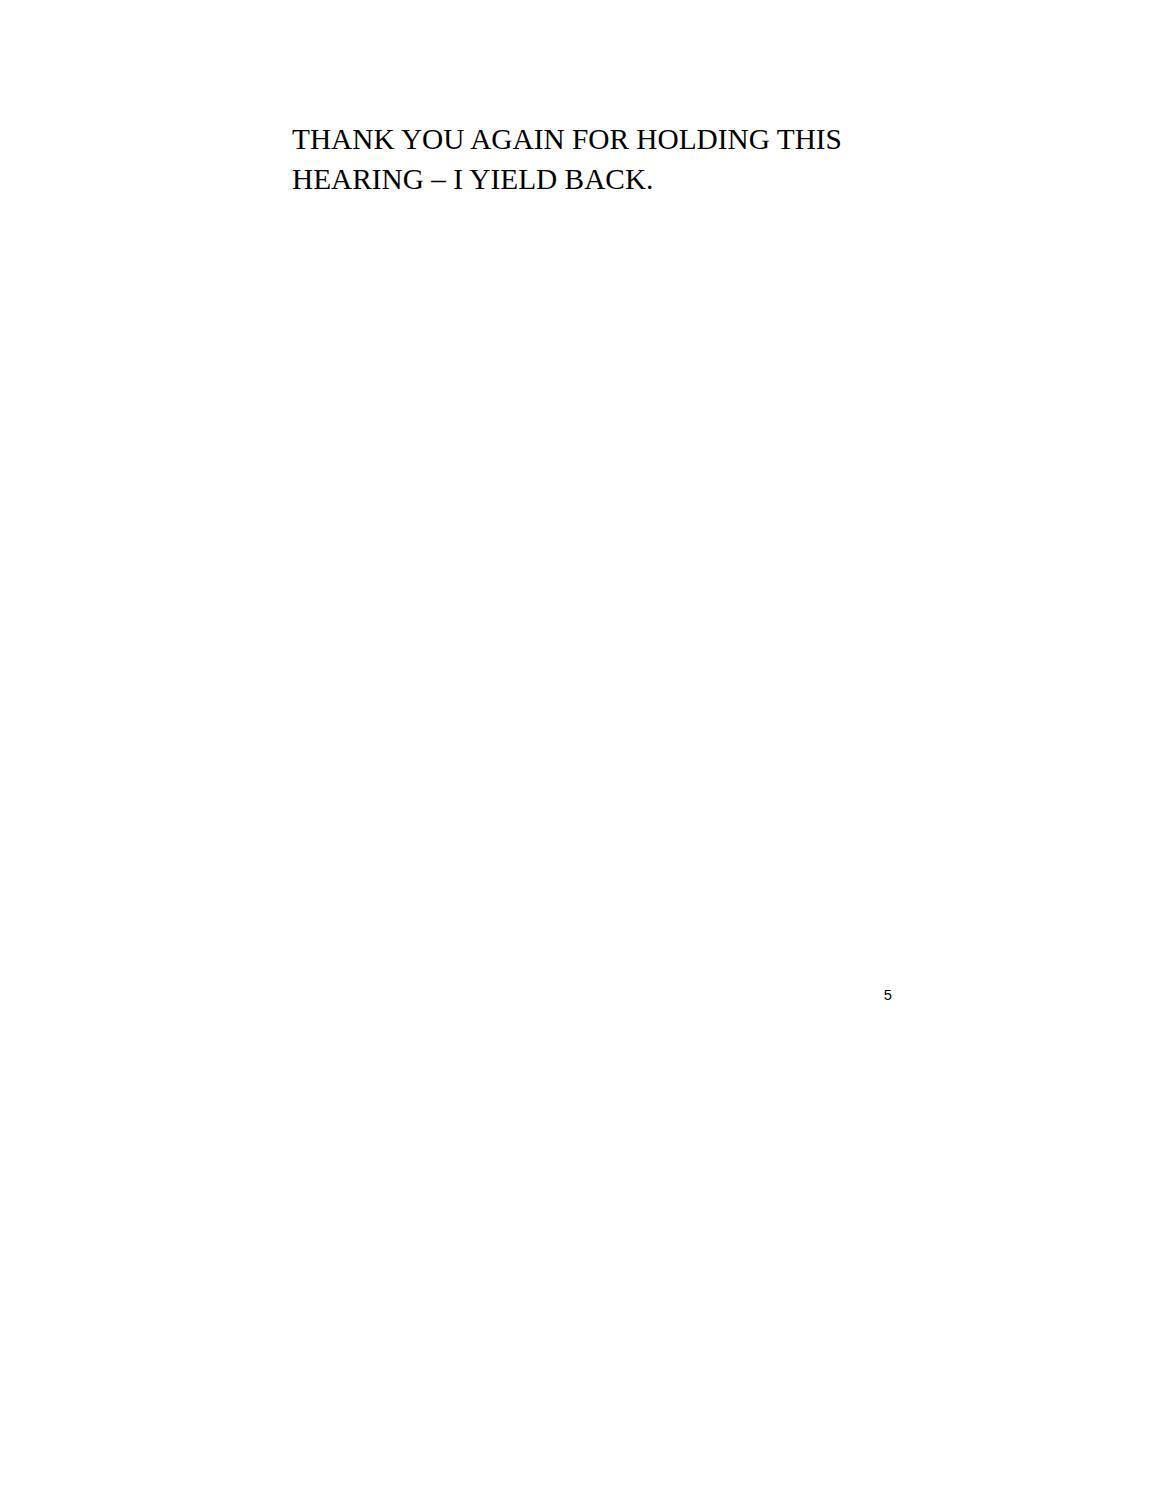THANK YOU AGAIN FOR HOLDING THIS HEARING – I YIELD BACK.
5